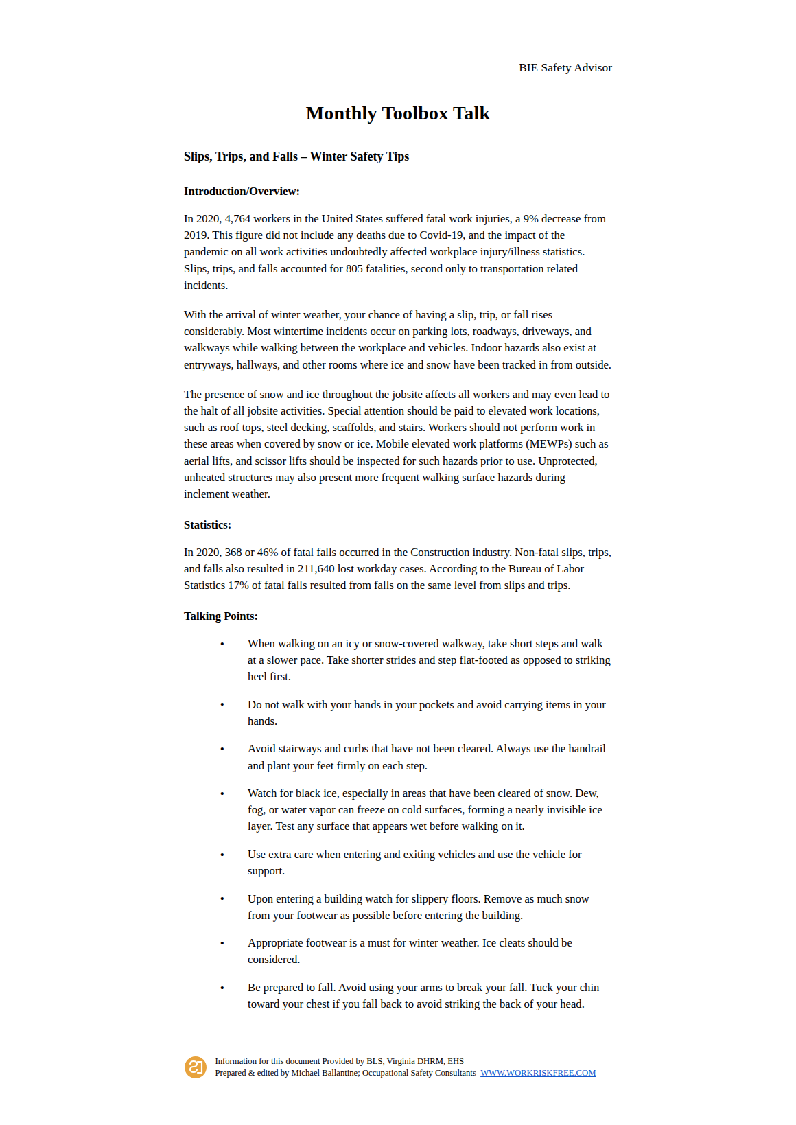BIE Safety Advisor
Monthly Toolbox Talk
Slips, Trips, and Falls – Winter Safety Tips
Introduction/Overview:
In 2020, 4,764 workers in the United States suffered fatal work injuries, a 9% decrease from 2019. This figure did not include any deaths due to Covid-19, and the impact of the pandemic on all work activities undoubtedly affected workplace injury/illness statistics. Slips, trips, and falls accounted for 805 fatalities, second only to transportation related incidents.
With the arrival of winter weather, your chance of having a slip, trip, or fall rises considerably. Most wintertime incidents occur on parking lots, roadways, driveways, and walkways while walking between the workplace and vehicles. Indoor hazards also exist at entryways, hallways, and other rooms where ice and snow have been tracked in from outside.
The presence of snow and ice throughout the jobsite affects all workers and may even lead to the halt of all jobsite activities. Special attention should be paid to elevated work locations, such as roof tops, steel decking, scaffolds, and stairs. Workers should not perform work in these areas when covered by snow or ice. Mobile elevated work platforms (MEWPs) such as aerial lifts, and scissor lifts should be inspected for such hazards prior to use. Unprotected, unheated structures may also present more frequent walking surface hazards during inclement weather.
Statistics:
In 2020, 368 or 46% of fatal falls occurred in the Construction industry. Non-fatal slips, trips, and falls also resulted in 211,640 lost workday cases. According to the Bureau of Labor Statistics 17% of fatal falls resulted from falls on the same level from slips and trips.
Talking Points:
When walking on an icy or snow-covered walkway, take short steps and walk at a slower pace. Take shorter strides and step flat-footed as opposed to striking heel first.
Do not walk with your hands in your pockets and avoid carrying items in your hands.
Avoid stairways and curbs that have not been cleared. Always use the handrail and plant your feet firmly on each step.
Watch for black ice, especially in areas that have been cleared of snow. Dew, fog, or water vapor can freeze on cold surfaces, forming a nearly invisible ice layer. Test any surface that appears wet before walking on it.
Use extra care when entering and exiting vehicles and use the vehicle for support.
Upon entering a building watch for slippery floors. Remove as much snow from your footwear as possible before entering the building.
Appropriate footwear is a must for winter weather. Ice cleats should be considered.
Be prepared to fall. Avoid using your arms to break your fall. Tuck your chin toward your chest if you fall back to avoid striking the back of your head.
Information for this document Provided by BLS, Virginia DHRM, EHS
Prepared & edited by Michael Ballantine; Occupational Safety Consultants WWW.WORKRISKFREE.COM